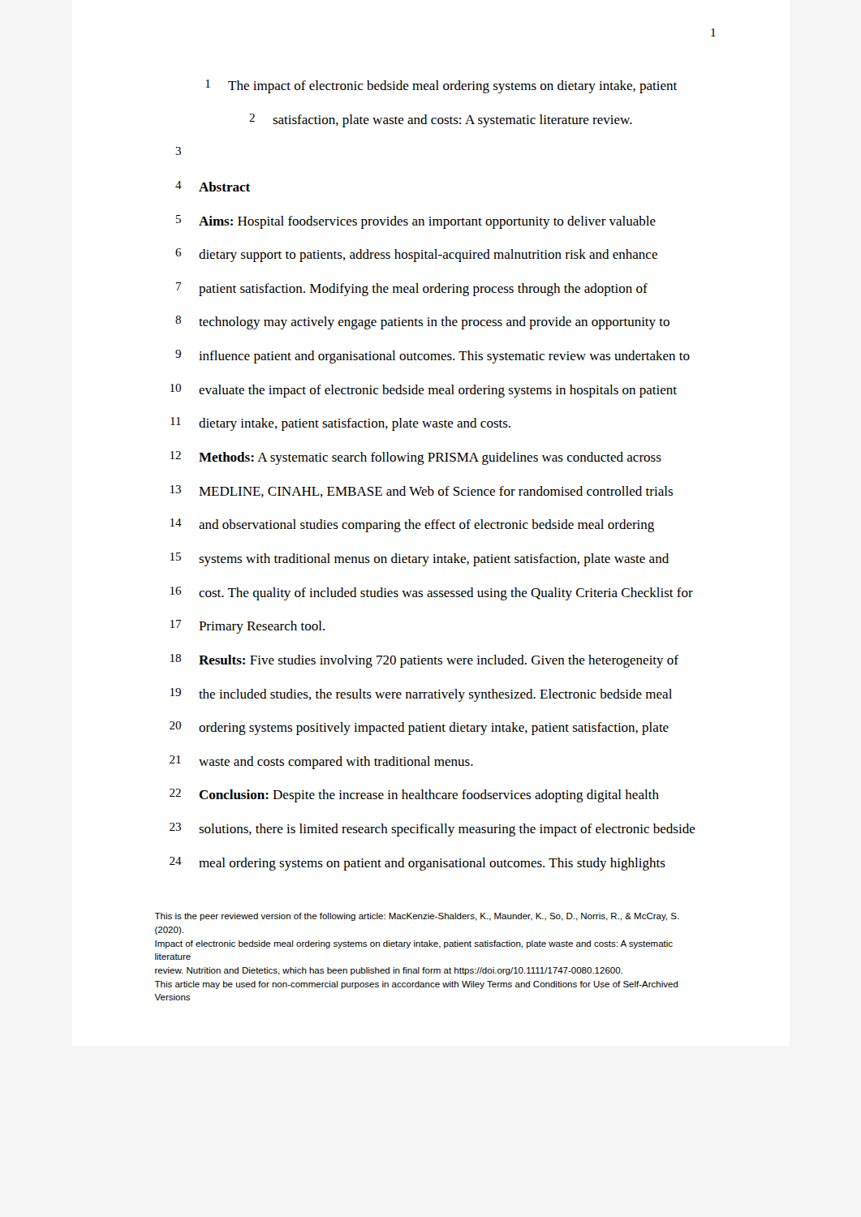1
The impact of electronic bedside meal ordering systems on dietary intake, patient satisfaction, plate waste and costs: A systematic literature review.
Abstract
Aims: Hospital foodservices provides an important opportunity to deliver valuable
dietary support to patients, address hospital-acquired malnutrition risk and enhance
patient satisfaction. Modifying the meal ordering process through the adoption of
technology may actively engage patients in the process and provide an opportunity to
influence patient and organisational outcomes. This systematic review was undertaken to
evaluate the impact of electronic bedside meal ordering systems in hospitals on patient
dietary intake, patient satisfaction, plate waste and costs.
Methods: A systematic search following PRISMA guidelines was conducted across
MEDLINE, CINAHL, EMBASE and Web of Science for randomised controlled trials
and observational studies comparing the effect of electronic bedside meal ordering
systems with traditional menus on dietary intake, patient satisfaction, plate waste and
cost. The quality of included studies was assessed using the Quality Criteria Checklist for
Primary Research tool.
Results: Five studies involving 720 patients were included. Given the heterogeneity of
the included studies, the results were narratively synthesized. Electronic bedside meal
ordering systems positively impacted patient dietary intake, patient satisfaction, plate
waste and costs compared with traditional menus.
Conclusion: Despite the increase in healthcare foodservices adopting digital health
solutions, there is limited research specifically measuring the impact of electronic bedside
meal ordering systems on patient and organisational outcomes. This study highlights
This is the peer reviewed version of the following article: MacKenzie-Shalders, K., Maunder, K., So, D., Norris, R., & McCray, S. (2020).
Impact of electronic bedside meal ordering systems on dietary intake, patient satisfaction, plate waste and costs: A systematic literature
review. Nutrition and Dietetics, which has been published in final form at https://doi.org/10.1111/1747-0080.12600.
This article may be used for non-commercial purposes in accordance with Wiley Terms and Conditions for Use of Self-Archived Versions